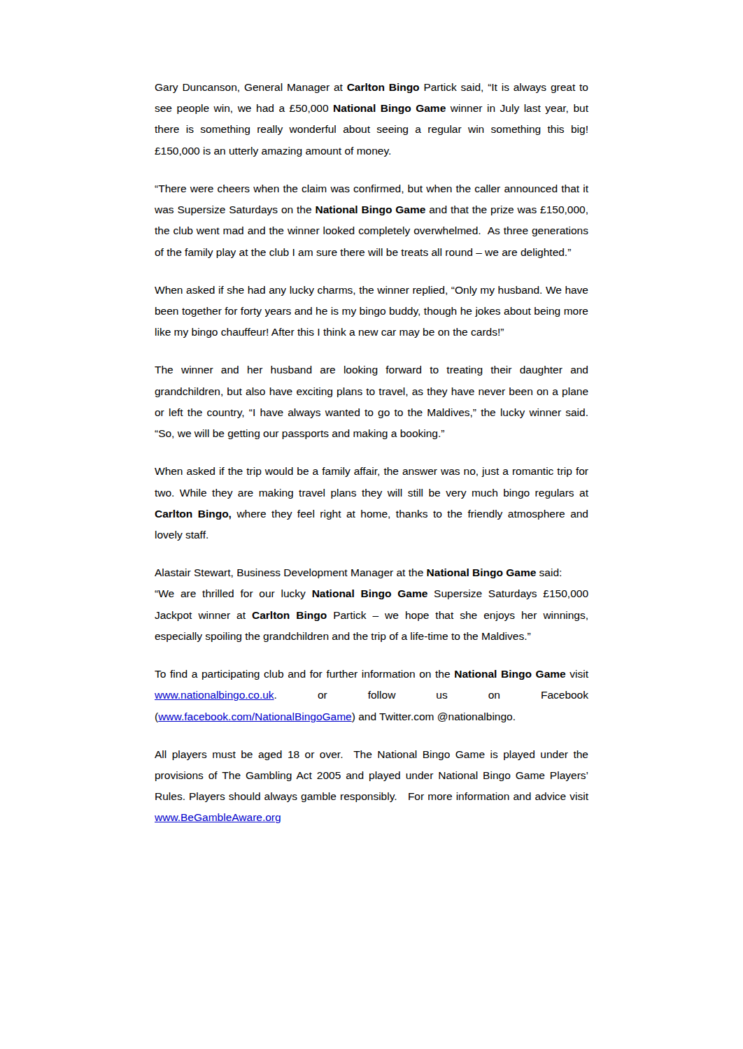Gary Duncanson, General Manager at Carlton Bingo Partick said, “It is always great to see people win, we had a £50,000 National Bingo Game winner in July last year, but there is something really wonderful about seeing a regular win something this big! £150,000 is an utterly amazing amount of money.
“There were cheers when the claim was confirmed, but when the caller announced that it was Supersize Saturdays on the National Bingo Game and that the prize was £150,000, the club went mad and the winner looked completely overwhelmed. As three generations of the family play at the club I am sure there will be treats all round – we are delighted.”
When asked if she had any lucky charms, the winner replied, “Only my husband. We have been together for forty years and he is my bingo buddy, though he jokes about being more like my bingo chauffeur! After this I think a new car may be on the cards!”
The winner and her husband are looking forward to treating their daughter and grandchildren, but also have exciting plans to travel, as they have never been on a plane or left the country, “I have always wanted to go to the Maldives,” the lucky winner said. “So, we will be getting our passports and making a booking.”
When asked if the trip would be a family affair, the answer was no, just a romantic trip for two. While they are making travel plans they will still be very much bingo regulars at Carlton Bingo, where they feel right at home, thanks to the friendly atmosphere and lovely staff.
Alastair Stewart, Business Development Manager at the National Bingo Game said:
“We are thrilled for our lucky National Bingo Game Supersize Saturdays £150,000 Jackpot winner at Carlton Bingo Partick – we hope that she enjoys her winnings, especially spoiling the grandchildren and the trip of a life-time to the Maldives.”
To find a participating club and for further information on the National Bingo Game visit www.nationalbingo.co.uk. or follow us on Facebook (www.facebook.com/NationalBingoGame) and Twitter.com @nationalbingo.
All players must be aged 18 or over. The National Bingo Game is played under the provisions of The Gambling Act 2005 and played under National Bingo Game Players’ Rules. Players should always gamble responsibly. For more information and advice visit www.BeGambleAware.org